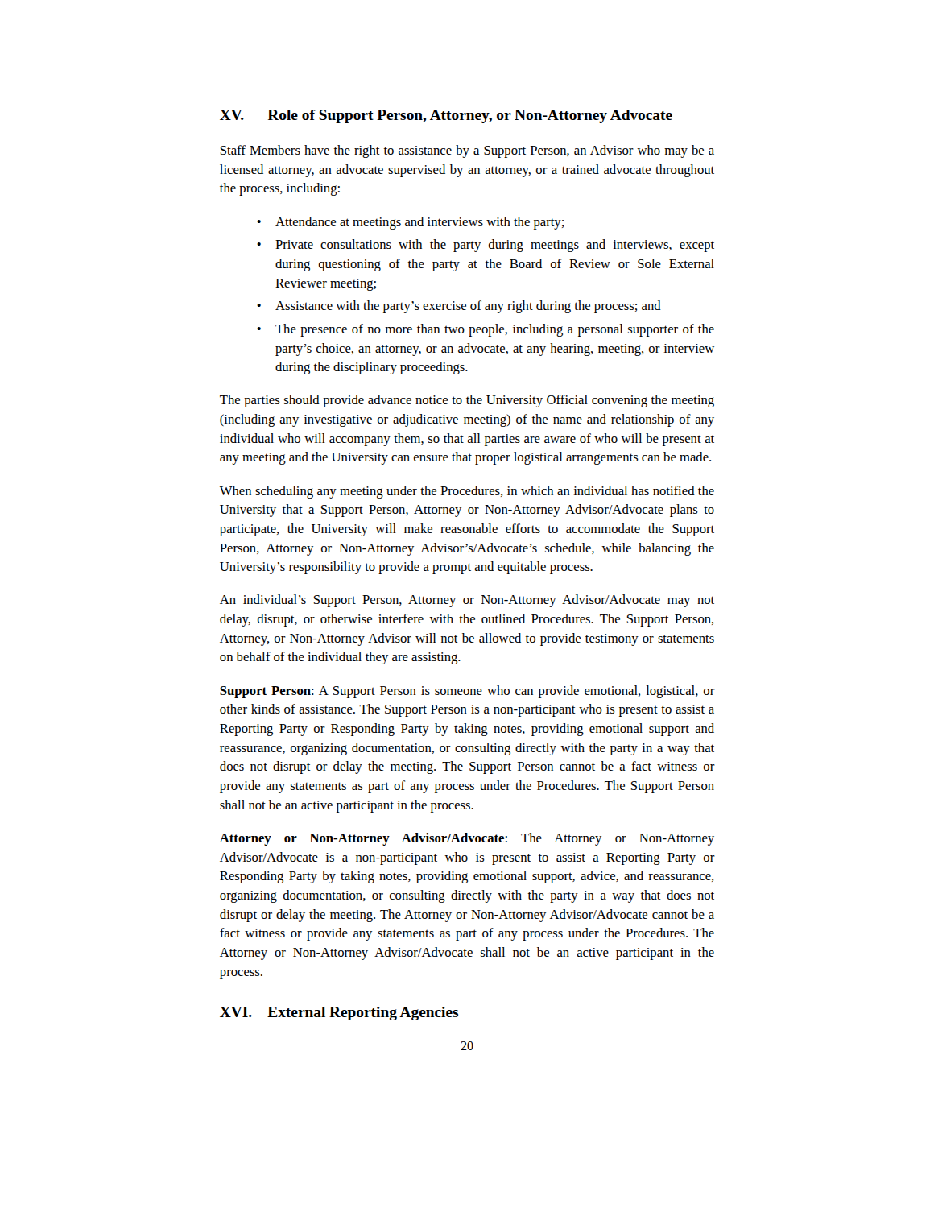XV. Role of Support Person, Attorney, or Non-Attorney Advocate
Staff Members have the right to assistance by a Support Person, an Advisor who may be a licensed attorney, an advocate supervised by an attorney, or a trained advocate throughout the process, including:
Attendance at meetings and interviews with the party;
Private consultations with the party during meetings and interviews, except during questioning of the party at the Board of Review or Sole External Reviewer meeting;
Assistance with the party’s exercise of any right during the process; and
The presence of no more than two people, including a personal supporter of the party’s choice, an attorney, or an advocate, at any hearing, meeting, or interview during the disciplinary proceedings.
The parties should provide advance notice to the University Official convening the meeting (including any investigative or adjudicative meeting) of the name and relationship of any individual who will accompany them, so that all parties are aware of who will be present at any meeting and the University can ensure that proper logistical arrangements can be made.
When scheduling any meeting under the Procedures, in which an individual has notified the University that a Support Person, Attorney or Non-Attorney Advisor/Advocate plans to participate, the University will make reasonable efforts to accommodate the Support Person, Attorney or Non-Attorney Advisor’s/Advocate’s schedule, while balancing the University’s responsibility to provide a prompt and equitable process.
An individual’s Support Person, Attorney or Non-Attorney Advisor/Advocate may not delay, disrupt, or otherwise interfere with the outlined Procedures. The Support Person, Attorney, or Non-Attorney Advisor will not be allowed to provide testimony or statements on behalf of the individual they are assisting.
Support Person: A Support Person is someone who can provide emotional, logistical, or other kinds of assistance. The Support Person is a non-participant who is present to assist a Reporting Party or Responding Party by taking notes, providing emotional support and reassurance, organizing documentation, or consulting directly with the party in a way that does not disrupt or delay the meeting. The Support Person cannot be a fact witness or provide any statements as part of any process under the Procedures. The Support Person shall not be an active participant in the process.
Attorney or Non-Attorney Advisor/Advocate: The Attorney or Non-Attorney Advisor/Advocate is a non-participant who is present to assist a Reporting Party or Responding Party by taking notes, providing emotional support, advice, and reassurance, organizing documentation, or consulting directly with the party in a way that does not disrupt or delay the meeting. The Attorney or Non-Attorney Advisor/Advocate cannot be a fact witness or provide any statements as part of any process under the Procedures. The Attorney or Non-Attorney Advisor/Advocate shall not be an active participant in the process.
XVI. External Reporting Agencies
20